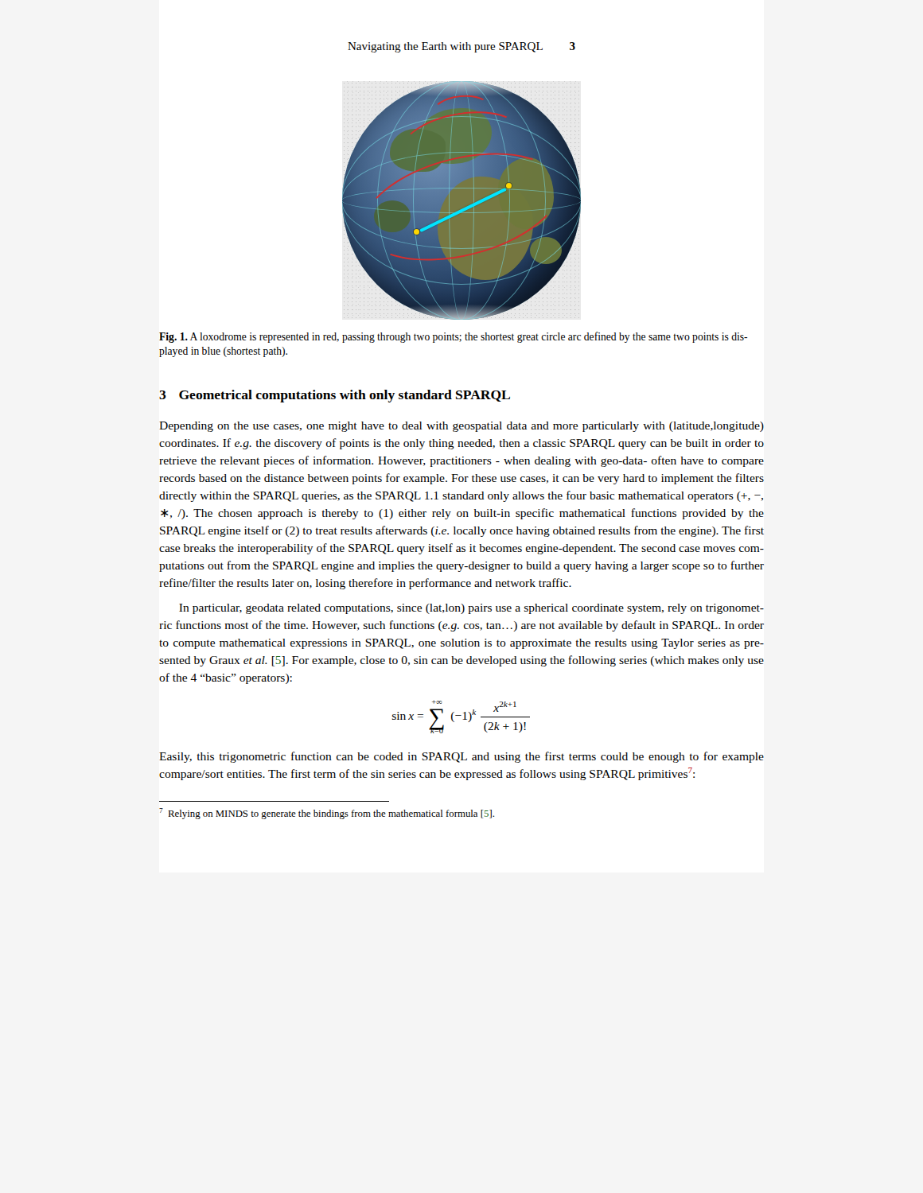Navigating the Earth with pure SPARQL 3
Fig. 1. A loxodrome is represented in red, passing through two points; the shortest great circle arc defined by the same two points is displayed in blue (shortest path).
3 Geometrical computations with only standard SPARQL
Depending on the use cases, one might have to deal with geospatial data and more particularly with (latitude,longitude) coordinates. If e.g. the discovery of points is the only thing needed, then a classic SPARQL query can be built in order to retrieve the relevant pieces of information. However, practitioners - when dealing with geo-data- often have to compare records based on the distance between points for example. For these use cases, it can be very hard to implement the filters directly within the SPARQL queries, as the SPARQL 1.1 standard only allows the four basic mathematical operators (+, −, ∗, /). The chosen approach is thereby to (1) either rely on built-in specific mathematical functions provided by the SPARQL engine itself or (2) to treat results afterwards (i.e. locally once having obtained results from the engine). The first case breaks the interoperability of the SPARQL query itself as it becomes engine-dependent. The second case moves computations out from the SPARQL engine and implies the query-designer to build a query having a larger scope so to further refine/filter the results later on, losing therefore in performance and network traffic.
In particular, geodata related computations, since (lat,lon) pairs use a spherical coordinate system, rely on trigonometric functions most of the time. However, such functions (e.g. cos, tan…) are not available by default in SPARQL. In order to compute mathematical expressions in SPARQL, one solution is to approximate the results using Taylor series as presented by Graux et al. [5]. For example, close to 0, sin can be developed using the following series (which makes only use of the 4 “basic” operators):
sin x = +∞ ∑ k=0 (−1)k x2k+1 (2k + 1)!
Easily, this trigonometric function can be coded in SPARQL and using the first terms could be enough to for example compare/sort entities. The first term of the sin series can be expressed as follows using SPARQL primitives7:
7 Relying on MINDS to generate the bindings from the mathematical formula [5].